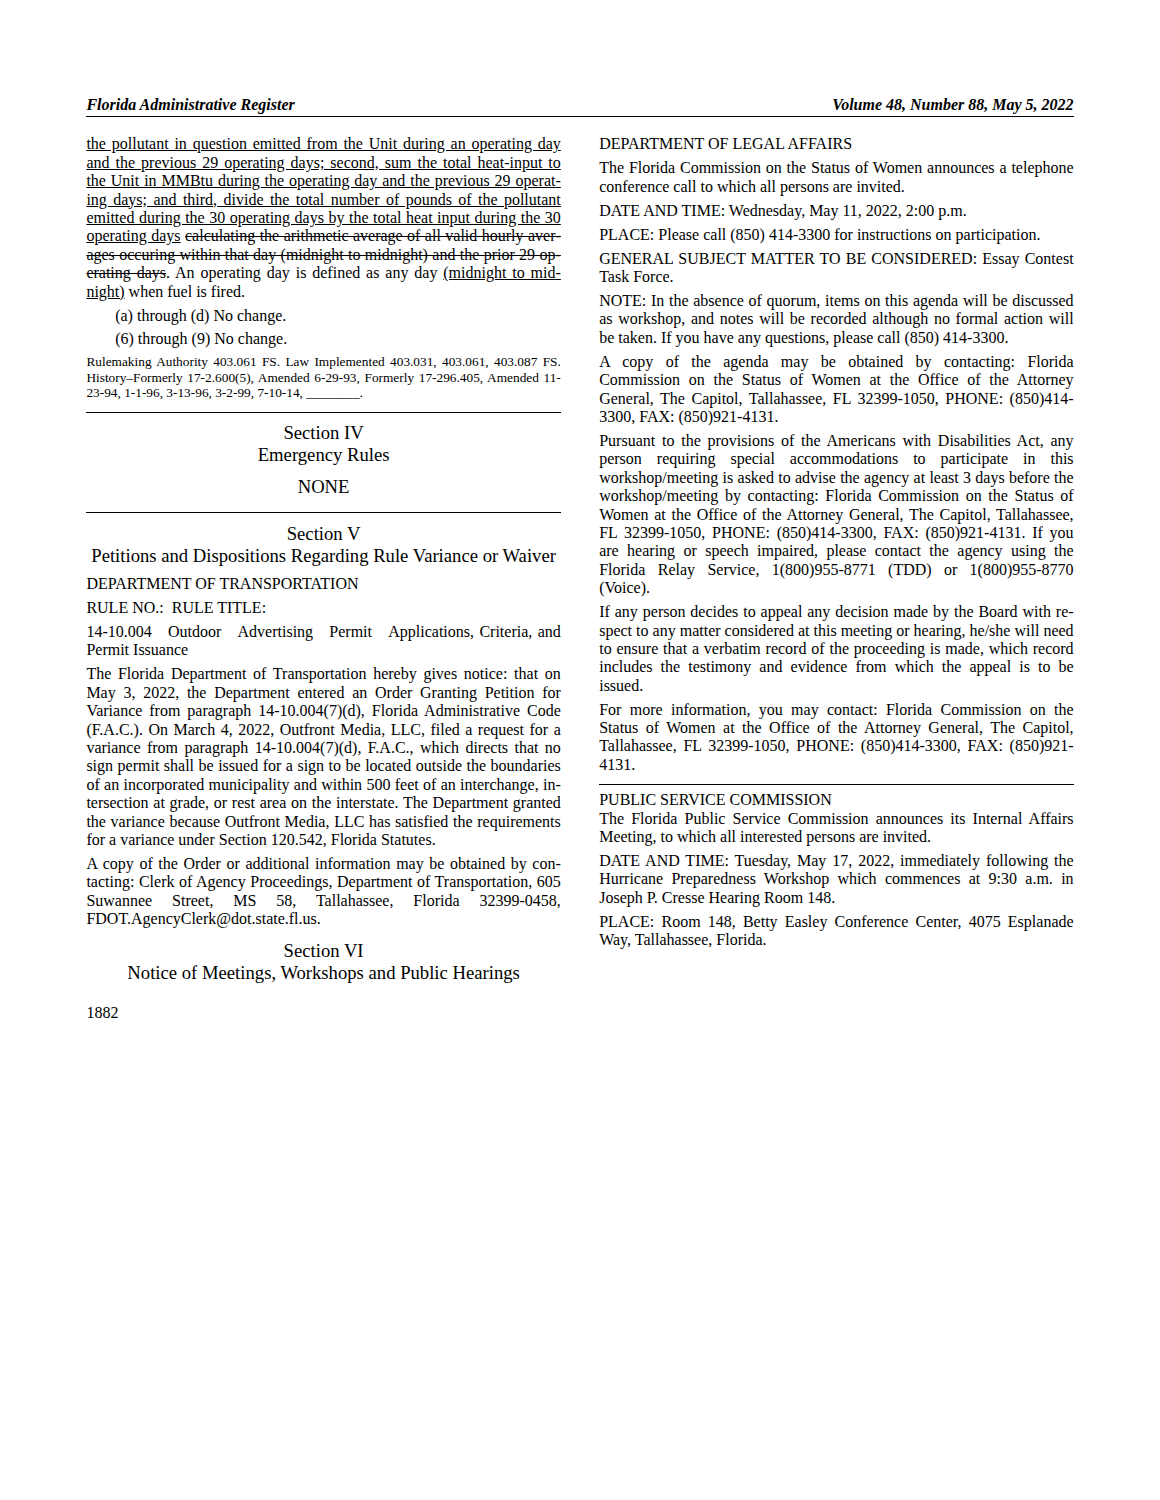Florida Administrative Register Volume 48, Number 88, May 5, 2022
the pollutant in question emitted from the Unit during an operating day and the previous 29 operating days; second, sum the total heat-input to the Unit in MMBtu during the operating day and the previous 29 operating days; and third, divide the total number of pounds of the pollutant emitted during the 30 operating days by the total heat input during the 30 operating days calculating the arithmetic average of all valid hourly averages occuring within that day (midnight to midnight) and the prior 29 operating days. An operating day is defined as any day (midnight to midnight) when fuel is fired.
(a) through (d) No change.
(6) through (9) No change.
Rulemaking Authority 403.061 FS. Law Implemented 403.031, 403.061, 403.087 FS. History–Formerly 17-2.600(5), Amended 6-29-93, Formerly 17-296.405, Amended 11-23-94, 1-1-96, 3-13-96, 3-2-99, 7-10-14, ________.
Section IV
Emergency Rules
NONE
Section V
Petitions and Dispositions Regarding Rule Variance or Waiver
DEPARTMENT OF TRANSPORTATION
RULE NO.: RULE TITLE:
14-10.004 Outdoor Advertising Permit Applications, Criteria, and Permit Issuance
The Florida Department of Transportation hereby gives notice: that on May 3, 2022, the Department entered an Order Granting Petition for Variance from paragraph 14-10.004(7)(d), Florida Administrative Code (F.A.C.). On March 4, 2022, Outfront Media, LLC, filed a request for a variance from paragraph 14-10.004(7)(d), F.A.C., which directs that no sign permit shall be issued for a sign to be located outside the boundaries of an incorporated municipality and within 500 feet of an interchange, intersection at grade, or rest area on the interstate. The Department granted the variance because Outfront Media, LLC has satisfied the requirements for a variance under Section 120.542, Florida Statutes.
A copy of the Order or additional information may be obtained by contacting: Clerk of Agency Proceedings, Department of Transportation, 605 Suwannee Street, MS 58, Tallahassee, Florida 32399-0458, FDOT.AgencyClerk@dot.state.fl.us.
Section VI
Notice of Meetings, Workshops and Public Hearings
DEPARTMENT OF LEGAL AFFAIRS
The Florida Commission on the Status of Women announces a telephone conference call to which all persons are invited.
DATE AND TIME: Wednesday, May 11, 2022, 2:00 p.m.
PLACE: Please call (850) 414-3300 for instructions on participation.
GENERAL SUBJECT MATTER TO BE CONSIDERED: Essay Contest Task Force.
NOTE: In the absence of quorum, items on this agenda will be discussed as workshop, and notes will be recorded although no formal action will be taken. If you have any questions, please call (850) 414-3300.
A copy of the agenda may be obtained by contacting: Florida Commission on the Status of Women at the Office of the Attorney General, The Capitol, Tallahassee, FL 32399-1050, PHONE: (850)414-3300, FAX: (850)921-4131.
Pursuant to the provisions of the Americans with Disabilities Act, any person requiring special accommodations to participate in this workshop/meeting is asked to advise the agency at least 3 days before the workshop/meeting by contacting: Florida Commission on the Status of Women at the Office of the Attorney General, The Capitol, Tallahassee, FL 32399-1050, PHONE: (850)414-3300, FAX: (850)921-4131. If you are hearing or speech impaired, please contact the agency using the Florida Relay Service, 1(800)955-8771 (TDD) or 1(800)955-8770 (Voice).
If any person decides to appeal any decision made by the Board with respect to any matter considered at this meeting or hearing, he/she will need to ensure that a verbatim record of the proceeding is made, which record includes the testimony and evidence from which the appeal is to be issued.
For more information, you may contact: Florida Commission on the Status of Women at the Office of the Attorney General, The Capitol, Tallahassee, FL 32399-1050, PHONE: (850)414-3300, FAX: (850)921-4131.
PUBLIC SERVICE COMMISSION
The Florida Public Service Commission announces its Internal Affairs Meeting, to which all interested persons are invited.
DATE AND TIME: Tuesday, May 17, 2022, immediately following the Hurricane Preparedness Workshop which commences at 9:30 a.m. in Joseph P. Cresse Hearing Room 148.
PLACE: Room 148, Betty Easley Conference Center, 4075 Esplanade Way, Tallahassee, Florida.
1882